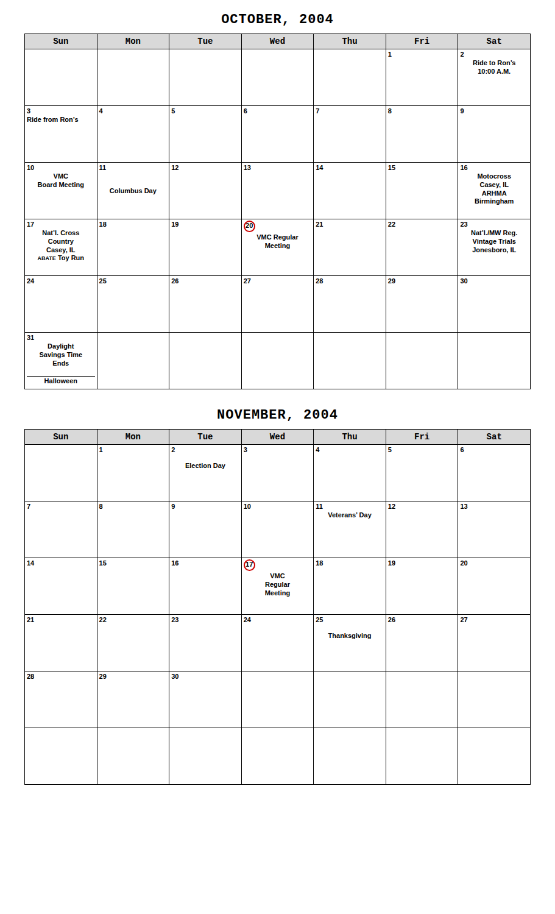OCTOBER, 2004
| Sun | Mon | Tue | Wed | Thu | Fri | Sat |
| --- | --- | --- | --- | --- | --- | --- |
| | | | | | 1 | 2 Ride to Ron’s 10:00 A.M. |
| 3 Ride from Ron’s | 4 | 5 | 6 | 7 | 8 | 9 |
| 10 VMC Board Meeting | 11 Columbus Day | 12 | 13 | 14 | 15 | 16 Motocross Casey, IL ARHMA Birmingham |
| 17 Nat’l. Cross Country Casey, IL ABATE Toy Run | 18 | 19 | 20 VMC Regular Meeting | 21 | 22 | 23 Nat’l./MW Reg. Vintage Trials Jonesboro, IL |
| 24 | 25 | 26 | 27 | 28 | 29 | 30 |
| 31 Daylight Savings Time Ends Halloween | | | | | | |
NOVEMBER, 2004
| Sun | Mon | Tue | Wed | Thu | Fri | Sat |
| --- | --- | --- | --- | --- | --- | --- |
| | 1 | 2 Election Day | 3 | 4 | 5 | 6 |
| 7 | 8 | 9 | 10 | 11 Veterans’ Day | 12 | 13 |
| 14 | 15 | 16 | 17 VMC Regular Meeting | 18 | 19 | 20 |
| 21 | 22 | 23 | 24 | 25 Thanksgiving | 26 | 27 |
| 28 | 29 | 30 | | | | |